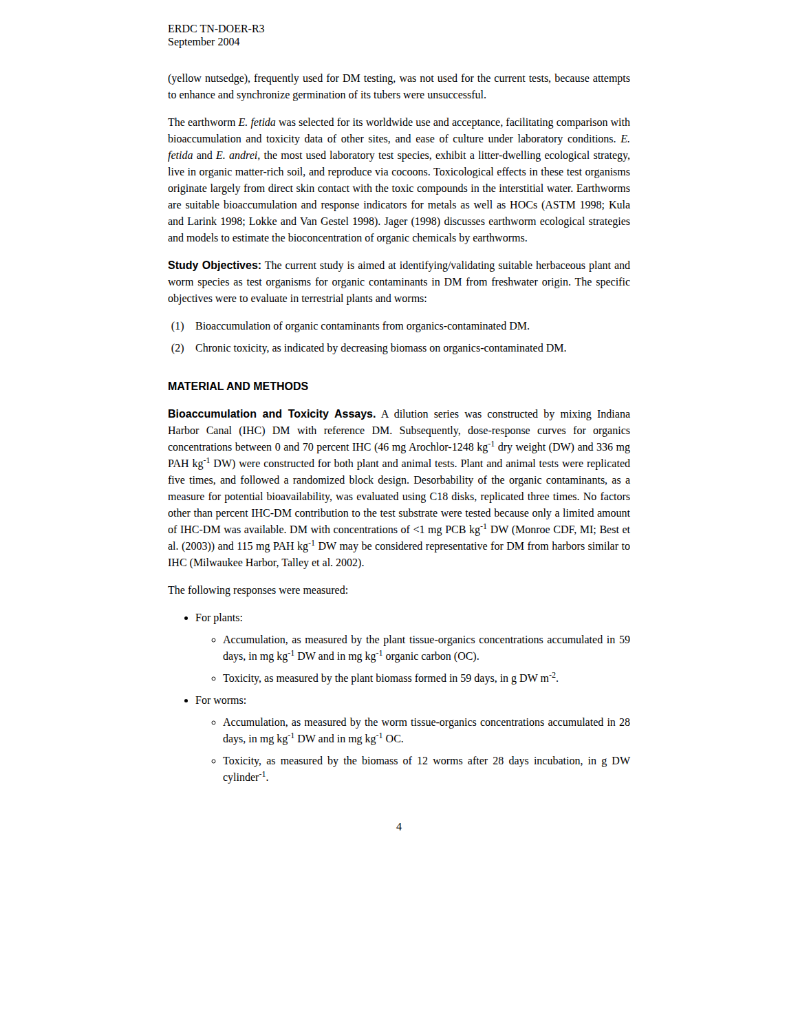ERDC TN-DOER-R3
September 2004
(yellow nutsedge), frequently used for DM testing, was not used for the current tests, because attempts to enhance and synchronize germination of its tubers were unsuccessful.
The earthworm E. fetida was selected for its worldwide use and acceptance, facilitating comparison with bioaccumulation and toxicity data of other sites, and ease of culture under laboratory conditions. E. fetida and E. andrei, the most used laboratory test species, exhibit a litter-dwelling ecological strategy, live in organic matter-rich soil, and reproduce via cocoons. Toxicological effects in these test organisms originate largely from direct skin contact with the toxic compounds in the interstitial water. Earthworms are suitable bioaccumulation and response indicators for metals as well as HOCs (ASTM 1998; Kula and Larink 1998; Lokke and Van Gestel 1998). Jager (1998) discusses earthworm ecological strategies and models to estimate the bioconcentration of organic chemicals by earthworms.
Study Objectives: The current study is aimed at identifying/validating suitable herbaceous plant and worm species as test organisms for organic contaminants in DM from freshwater origin. The specific objectives were to evaluate in terrestrial plants and worms:
(1) Bioaccumulation of organic contaminants from organics-contaminated DM.
(2) Chronic toxicity, as indicated by decreasing biomass on organics-contaminated DM.
MATERIAL AND METHODS
Bioaccumulation and Toxicity Assays. A dilution series was constructed by mixing Indiana Harbor Canal (IHC) DM with reference DM. Subsequently, dose-response curves for organics concentrations between 0 and 70 percent IHC (46 mg Arochlor-1248 kg-1 dry weight (DW) and 336 mg PAH kg-1 DW) were constructed for both plant and animal tests. Plant and animal tests were replicated five times, and followed a randomized block design. Desorbability of the organic contaminants, as a measure for potential bioavailability, was evaluated using C18 disks, replicated three times. No factors other than percent IHC-DM contribution to the test substrate were tested because only a limited amount of IHC-DM was available. DM with concentrations of <1 mg PCB kg-1 DW (Monroe CDF, MI; Best et al. (2003)) and 115 mg PAH kg-1 DW may be considered representative for DM from harbors similar to IHC (Milwaukee Harbor, Talley et al. 2002).
The following responses were measured:
For plants:
Accumulation, as measured by the plant tissue-organics concentrations accumulated in 59 days, in mg kg-1 DW and in mg kg-1 organic carbon (OC).
Toxicity, as measured by the plant biomass formed in 59 days, in g DW m-2.
For worms:
Accumulation, as measured by the worm tissue-organics concentrations accumulated in 28 days, in mg kg-1 DW and in mg kg-1 OC.
Toxicity, as measured by the biomass of 12 worms after 28 days incubation, in g DW cylinder-1.
4